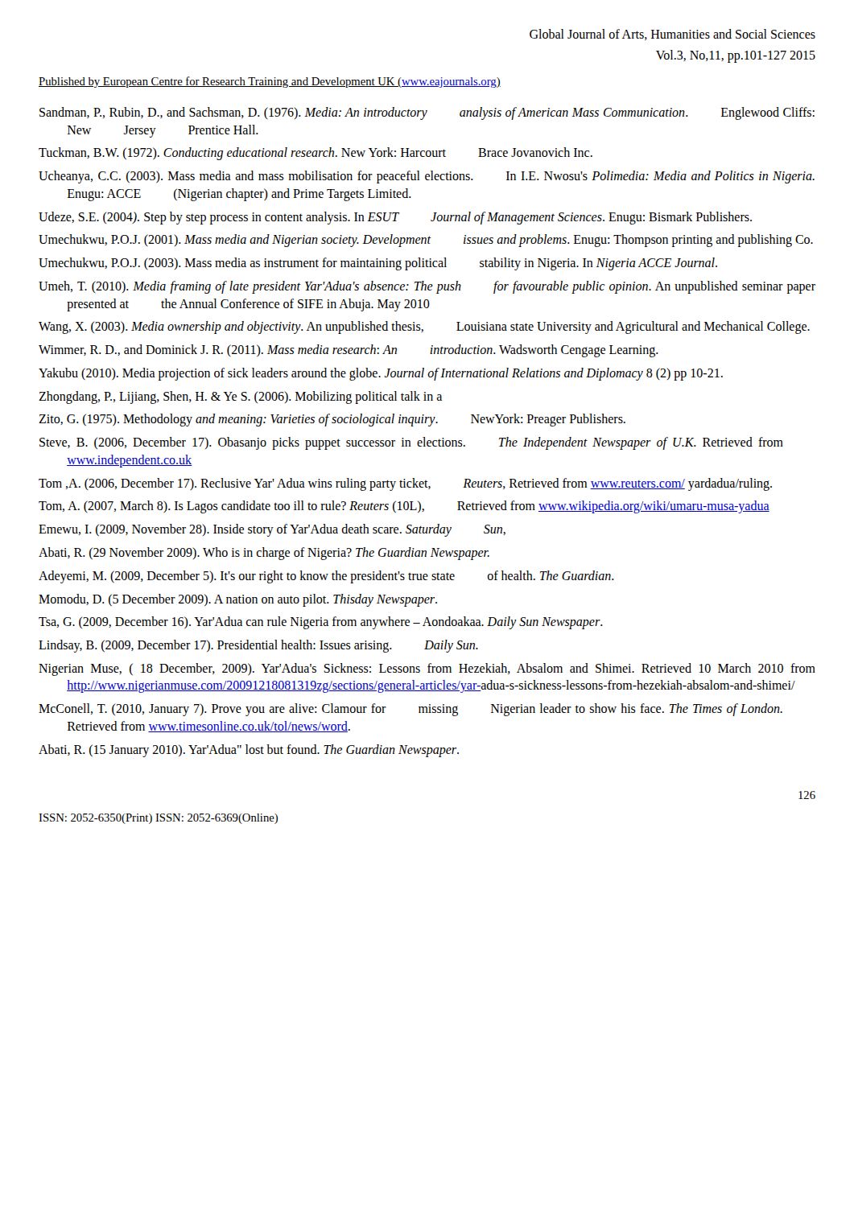Global Journal of Arts, Humanities and Social Sciences Vol.3, No,11, pp.101-127 2015
Published by European Centre for Research Training and Development UK (www.eajournals.org)
Sandman, P., Rubin, D., and Sachsman, D. (1976). Media: An introductory analysis of American Mass Communication. Englewood Cliffs: New Jersey Prentice Hall.
Tuckman, B.W. (1972). Conducting educational research. New York: Harcourt Brace Jovanovich Inc.
Ucheanya, C.C. (2003). Mass media and mass mobilisation for peaceful elections. In I.E. Nwosu's Polimedia: Media and Politics in Nigeria. Enugu: ACCE (Nigerian chapter) and Prime Targets Limited.
Udeze, S.E. (2004). Step by step process in content analysis. In ESUT Journal of Management Sciences. Enugu: Bismark Publishers.
Umechukwu, P.O.J. (2001). Mass media and Nigerian society. Development issues and problems. Enugu: Thompson printing and publishing Co.
Umechukwu, P.O.J. (2003). Mass media as instrument for maintaining political stability in Nigeria. In Nigeria ACCE Journal.
Umeh, T. (2010). Media framing of late president Yar'Adua's absence: The push for favourable public opinion. An unpublished seminar paper presented at the Annual Conference of SIFE in Abuja. May 2010
Wang, X. (2003). Media ownership and objectivity. An unpublished thesis, Louisiana state University and Agricultural and Mechanical College.
Wimmer, R. D., and Dominick J. R. (2011). Mass media research: An introduction. Wadsworth Cengage Learning.
Yakubu (2010). Media projection of sick leaders around the globe. Journal of International Relations and Diplomacy 8 (2) pp 10-21.
Zhongdang, P., Lijiang, Shen, H. & Ye S. (2006). Mobilizing political talk in a
Zito, G. (1975). Methodology and meaning: Varieties of sociological inquiry. NewYork: Preager Publishers.
Steve, B. (2006, December 17). Obasanjo picks puppet successor in elections. The Independent Newspaper of U.K. Retrieved from www.independent.co.uk
Tom ,A. (2006, December 17). Reclusive Yar' Adua wins ruling party ticket, Reuters, Retrieved from www.reuters.com/ yardadua/ruling.
Tom, A. (2007, March 8). Is Lagos candidate too ill to rule? Reuters (10L), Retrieved from www.wikipedia.org/wiki/umaru-musa-yadua
Emewu, I. (2009, November 28). Inside story of Yar'Adua death scare. Saturday Sun,
Abati, R. (29 November 2009). Who is in charge of Nigeria? The Guardian Newspaper.
Adeyemi, M. (2009, December 5). It's our right to know the president's true state of health. The Guardian.
Momodu, D. (5 December 2009). A nation on auto pilot. Thisday Newspaper.
Tsa, G. (2009, December 16). Yar'Adua can rule Nigeria from anywhere – Aondoakaa. Daily Sun Newspaper.
Lindsay, B. (2009, December 17). Presidential health: Issues arising. Daily Sun.
Nigerian Muse, ( 18 December, 2009). Yar'Adua's Sickness: Lessons from Hezekiah, Absalom and Shimei. Retrieved 10 March 2010 from http://www.nigerianmuse.com/20091218081319zg/sections/general-articles/yar-adua-s-sickness-lessons-from-hezekiah-absalom-and-shimei/
McConell, T. (2010, January 7). Prove you are alive: Clamour for missing Nigerian leader to show his face. The Times of London. Retrieved from www.timesonline.co.uk/tol/news/word.
Abati, R. (15 January 2010). Yar'Adua" lost but found. The Guardian Newspaper.
126
ISSN: 2052-6350(Print) ISSN: 2052-6369(Online)